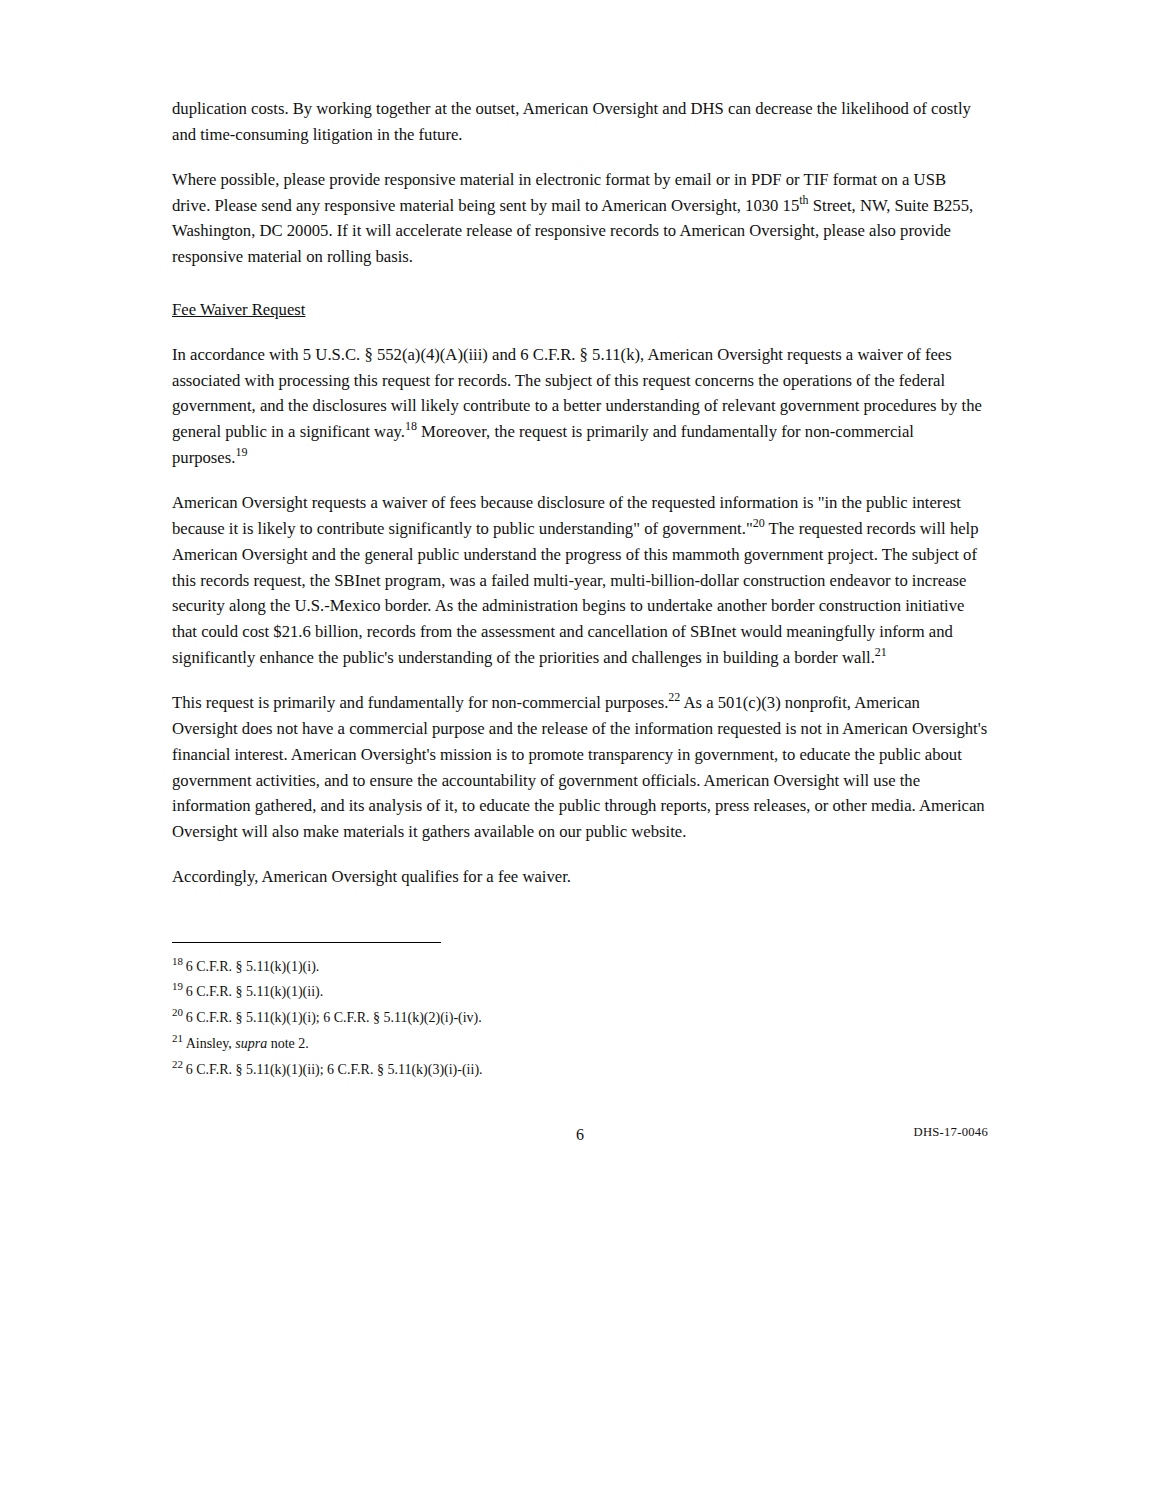duplication costs. By working together at the outset, American Oversight and DHS can decrease the likelihood of costly and time-consuming litigation in the future.
Where possible, please provide responsive material in electronic format by email or in PDF or TIF format on a USB drive. Please send any responsive material being sent by mail to American Oversight, 1030 15th Street, NW, Suite B255, Washington, DC 20005. If it will accelerate release of responsive records to American Oversight, please also provide responsive material on rolling basis.
Fee Waiver Request
In accordance with 5 U.S.C. § 552(a)(4)(A)(iii) and 6 C.F.R. § 5.11(k), American Oversight requests a waiver of fees associated with processing this request for records. The subject of this request concerns the operations of the federal government, and the disclosures will likely contribute to a better understanding of relevant government procedures by the general public in a significant way.18 Moreover, the request is primarily and fundamentally for non-commercial purposes.19
American Oversight requests a waiver of fees because disclosure of the requested information is "in the public interest because it is likely to contribute significantly to public understanding" of government."20 The requested records will help American Oversight and the general public understand the progress of this mammoth government project. The subject of this records request, the SBInet program, was a failed multi-year, multi-billion-dollar construction endeavor to increase security along the U.S.-Mexico border. As the administration begins to undertake another border construction initiative that could cost $21.6 billion, records from the assessment and cancellation of SBInet would meaningfully inform and significantly enhance the public's understanding of the priorities and challenges in building a border wall.21
This request is primarily and fundamentally for non-commercial purposes.22 As a 501(c)(3) nonprofit, American Oversight does not have a commercial purpose and the release of the information requested is not in American Oversight's financial interest. American Oversight's mission is to promote transparency in government, to educate the public about government activities, and to ensure the accountability of government officials. American Oversight will use the information gathered, and its analysis of it, to educate the public through reports, press releases, or other media. American Oversight will also make materials it gathers available on our public website.
Accordingly, American Oversight qualifies for a fee waiver.
186 C.F.R. § 5.11(k)(1)(i).
196 C.F.R. § 5.11(k)(1)(ii).
206 C.F.R. § 5.11(k)(1)(i); 6 C.F.R. § 5.11(k)(2)(i)-(iv).
21 Ainsley, supra note 2.
226 C.F.R. § 5.11(k)(1)(ii); 6 C.F.R. § 5.11(k)(3)(i)-(ii).
6
DHS-17-0046